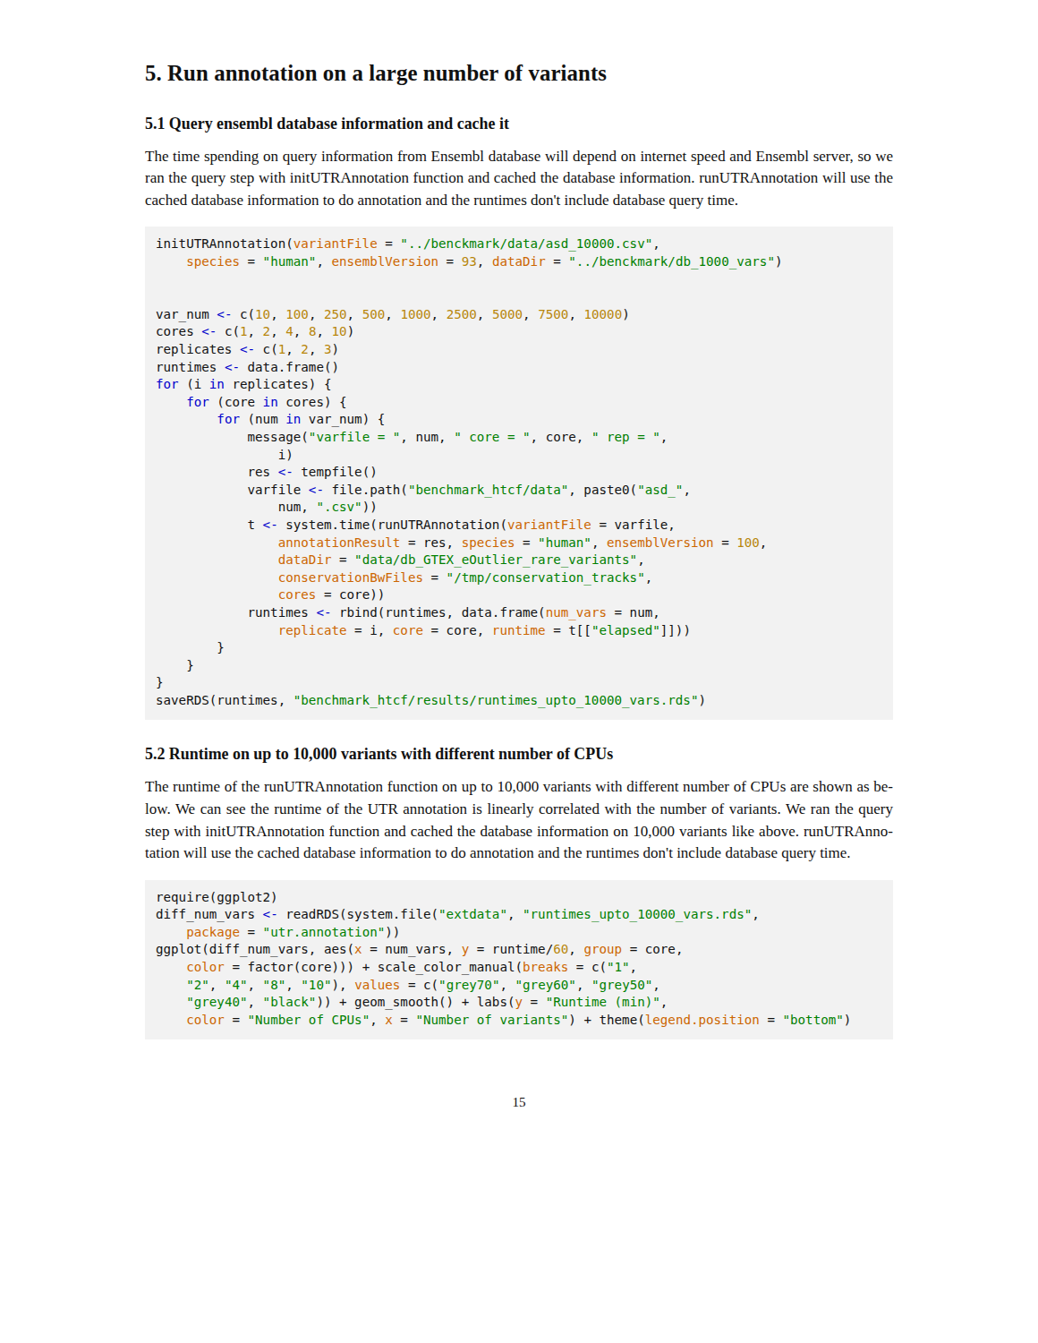5. Run annotation on a large number of variants
5.1 Query ensembl database information and cache it
The time spending on query information from Ensembl database will depend on internet speed and Ensembl server, so we ran the query step with initUTRAnnotation function and cached the database information. runUTRAnnotation will use the cached database information to do annotation and the runtimes don't include database query time.
initUTRAnnotation(variantFile = "../benckmark/data/asd_10000.csv",
    species = "human", ensemblVersion = 93, dataDir = "../benckmark/db_1000_vars")


var_num <- c(10, 100, 250, 500, 1000, 2500, 5000, 7500, 10000)
cores <- c(1, 2, 4, 8, 10)
replicates <- c(1, 2, 3)
runtimes <- data.frame()
for (i in replicates) {
    for (core in cores) {
        for (num in var_num) {
            message("varfile = ", num, " core = ", core, " rep = ",
                i)
            res <- tempfile()
            varfile <- file.path("benchmark_htcf/data", paste0("asd_",
                num, ".csv"))
            t <- system.time(runUTRAnnotation(variantFile = varfile,
                annotationResult = res, species = "human", ensemblVersion = 100,
                dataDir = "data/db_GTEX_eOutlier_rare_variants",
                conservationBwFiles = "/tmp/conservation_tracks",
                cores = core))
            runtimes <- rbind(runtimes, data.frame(num_vars = num,
                replicate = i, core = core, runtime = t[["elapsed"]]))
        }
    }
}
saveRDS(runtimes, "benchmark_htcf/results/runtimes_upto_10000_vars.rds")
5.2 Runtime on up to 10,000 variants with different number of CPUs
The runtime of the runUTRAnnotation function on up to 10,000 variants with different number of CPUs are shown as below. We can see the runtime of the UTR annotation is linearly correlated with the number of variants. We ran the query step with initUTRAnnotation function and cached the database information on 10,000 variants like above. runUTRAnnotation will use the cached database information to do annotation and the runtimes don't include database query time.
require(ggplot2)
diff_num_vars <- readRDS(system.file("extdata", "runtimes_upto_10000_vars.rds",
    package = "utr.annotation"))
ggplot(diff_num_vars, aes(x = num_vars, y = runtime/60, group = core,
    color = factor(core))) + scale_color_manual(breaks = c("1",
    "2", "4", "8", "10"), values = c("grey70", "grey60", "grey50",
    "grey40", "black")) + geom_smooth() + labs(y = "Runtime (min)",
    color = "Number of CPUs", x = "Number of variants") + theme(legend.position = "bottom")
15